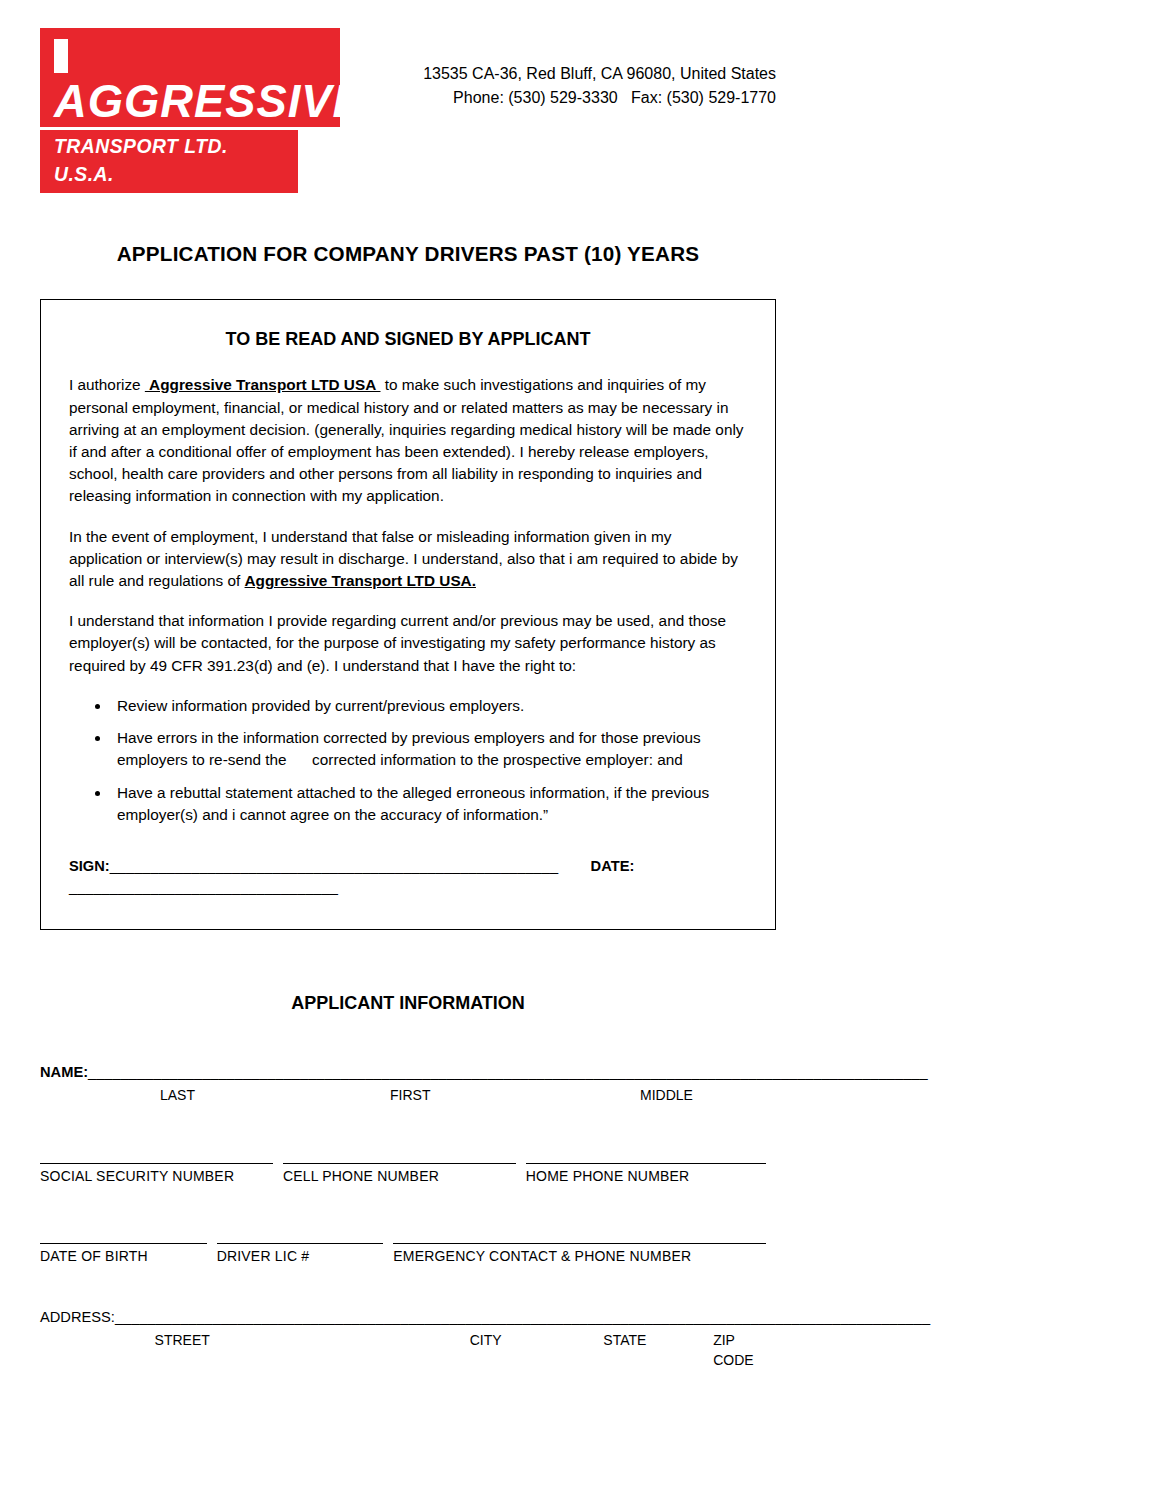AGGRESSIVE
TRANSPORT LTD. U.S.A.
13535 CA-36, Red Bluff, CA 96080, United States
Phone: (530) 529-3330 Fax: (530) 529-1770
APPLICATION FOR COMPANY DRIVERS PAST (10) YEARS
TO BE READ AND SIGNED BY APPLICANT
I authorize Aggressive Transport LTD USA to make such investigations and inquiries of my personal employment, financial, or medical history and or related matters as may be necessary in arriving at an employment decision. (generally, inquiries regarding medical history will be made only if and after a conditional offer of employment has been extended). I hereby release employers, school, health care providers and other persons from all liability in responding to inquiries and releasing information in connection with my application.
In the event of employment, I understand that false or misleading information given in my application or interview(s) may result in discharge. I understand, also that i am required to abide by all rule and regulations of Aggressive Transport LTD USA.
I understand that information I provide regarding current and/or previous may be used, and those employer(s) will be contacted, for the purpose of investigating my safety performance history as required by 49 CFR 391.23(d) and (e). I understand that I have the right to:
Review information provided by current/previous employers.
Have errors in the information corrected by previous employers and for those previous employers to re-send the corrected information to the prospective employer: and
Have a rebuttal statement attached to the alleged erroneous information, if the previous employer(s) and i cannot agree on the accuracy of information.”
SIGN:_______________________________________________________ DATE: _________________________________
APPLICANT INFORMATION
NAME:_______________________________________________________________________________________________________
LAST FIRST MIDDLE
| SOCIAL SECURITY NUMBER | CELL PHONE NUMBER | HOME PHONE NUMBER |
| DATE OF BIRTH | DRIVER LIC # | EMERGENCY CONTACT & PHONE NUMBER |
ADDRESS:____________________________________________________________________________________________________
STREET CITY STATE ZIP CODE